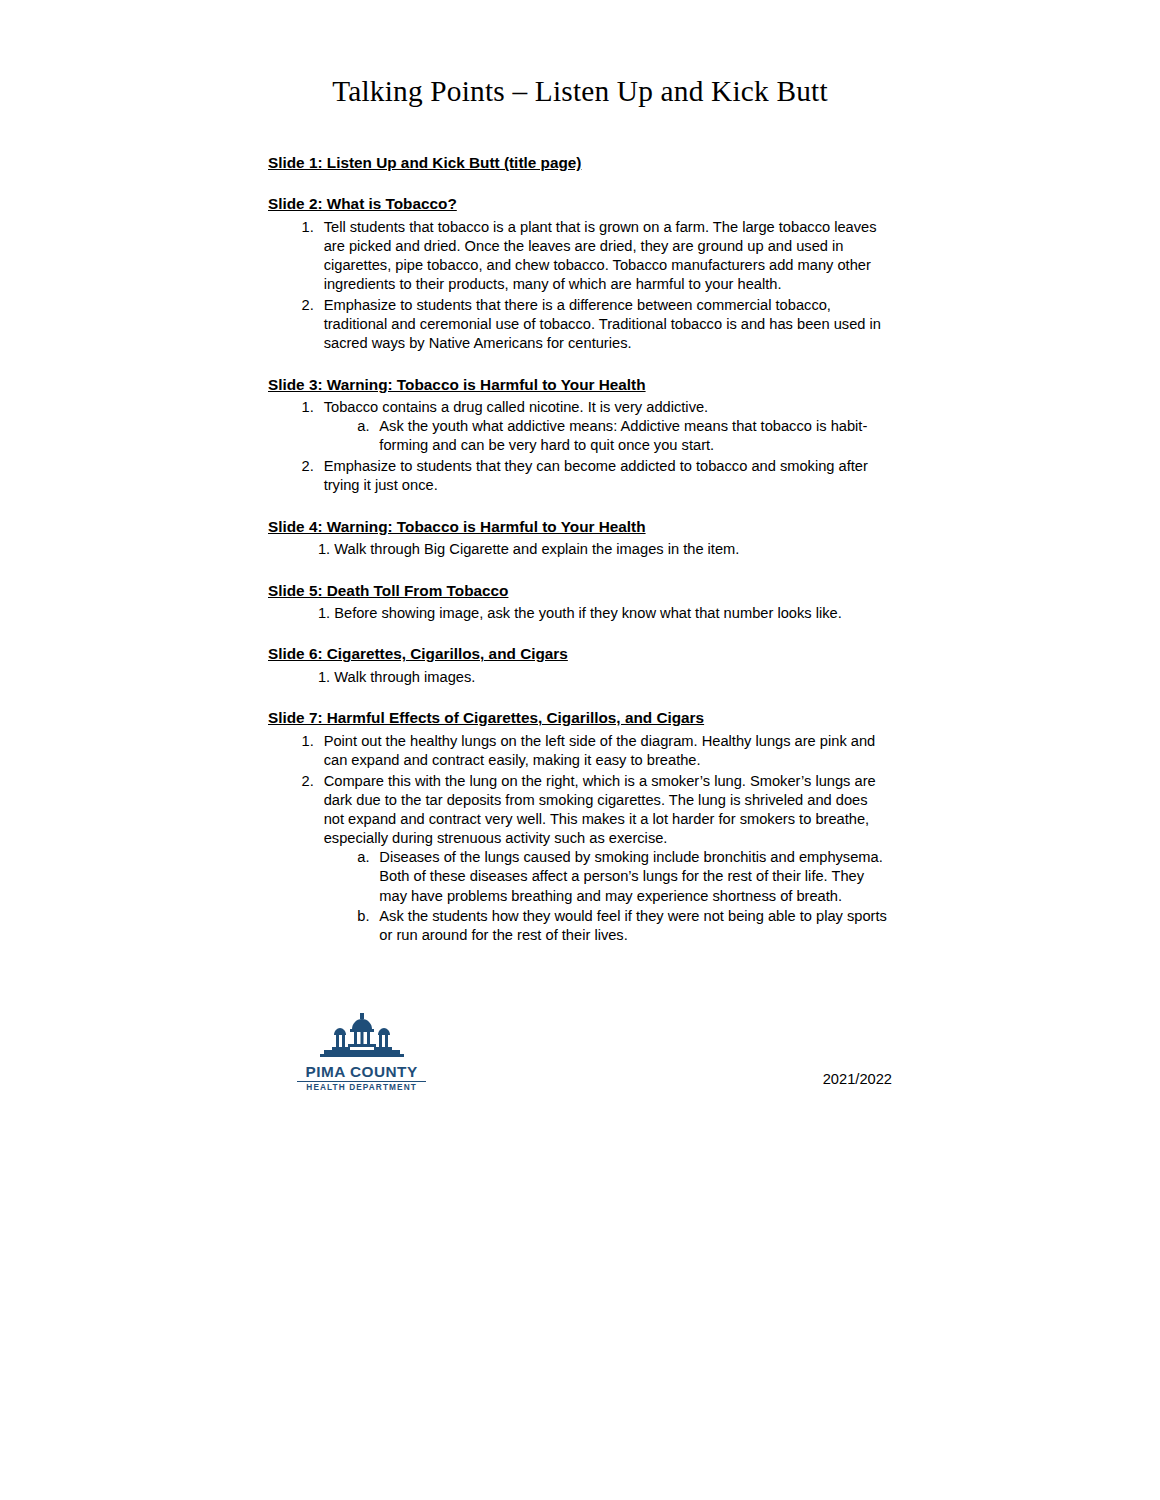Talking Points – Listen Up and Kick Butt
Slide 1: Listen Up and Kick Butt (title page)
Slide 2: What is Tobacco?
Tell students that tobacco is a plant that is grown on a farm. The large tobacco leaves are picked and dried. Once the leaves are dried, they are ground up and used in cigarettes, pipe tobacco, and chew tobacco. Tobacco manufacturers add many other ingredients to their products, many of which are harmful to your health.
Emphasize to students that there is a difference between commercial tobacco, traditional and ceremonial use of tobacco. Traditional tobacco is and has been used in sacred ways by Native Americans for centuries.
Slide 3: Warning: Tobacco is Harmful to Your Health
Tobacco contains a drug called nicotine. It is very addictive.
Ask the youth what addictive means: Addictive means that tobacco is habit-forming and can be very hard to quit once you start.
Emphasize to students that they can become addicted to tobacco and smoking after trying it just once.
Slide 4: Warning: Tobacco is Harmful to Your Health
1. Walk through Big Cigarette and explain the images in the item.
Slide 5: Death Toll From Tobacco
1. Before showing image, ask the youth if they know what that number looks like.
Slide 6: Cigarettes, Cigarillos, and Cigars
1. Walk through images.
Slide 7: Harmful Effects of Cigarettes, Cigarillos, and Cigars
Point out the healthy lungs on the left side of the diagram. Healthy lungs are pink and can expand and contract easily, making it easy to breathe.
Compare this with the lung on the right, which is a smoker’s lung. Smoker’s lungs are dark due to the tar deposits from smoking cigarettes. The lung is shriveled and does not expand and contract very well. This makes it a lot harder for smokers to breathe, especially during strenuous activity such as exercise.
Diseases of the lungs caused by smoking include bronchitis and emphysema. Both of these diseases affect a person’s lungs for the rest of their life. They may have problems breathing and may experience shortness of breath.
Ask the students how they would feel if they were not being able to play sports or run around for the rest of their lives.
PIMA COUNTY
HEALTH DEPARTMENT
2021/2022